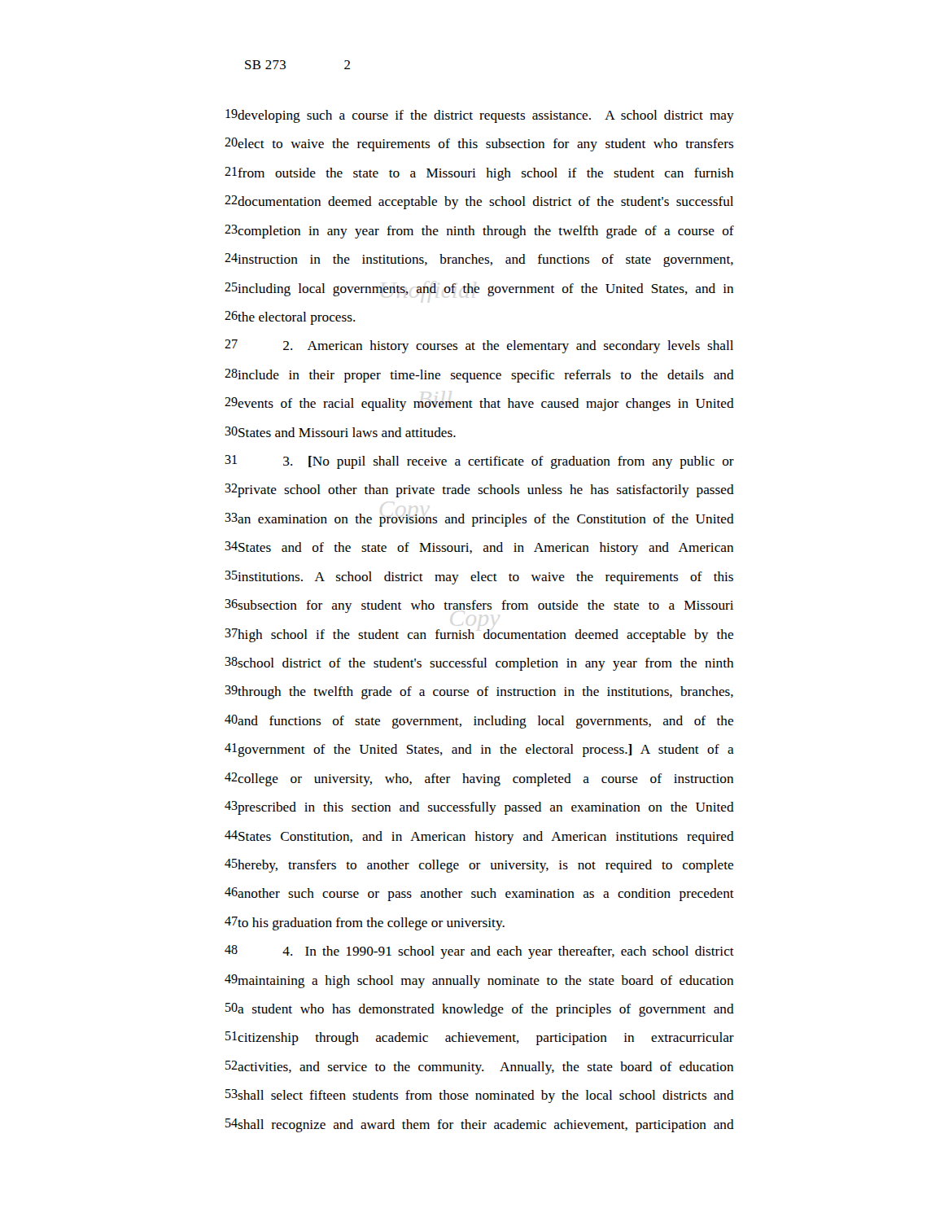Unofficial
Bill
Copy
Copy
SB 273 2
| 19 | developing such a course if the district requests assistance. A school district may |
| 20 | elect to waive the requirements of this subsection for any student who transfers |
| 21 | from outside the state to a Missouri high school if the student can furnish |
| 22 | documentation deemed acceptable by the school district of the student's successful |
| 23 | completion in any year from the ninth through the twelfth grade of a course of |
| 24 | instruction in the institutions, branches, and functions of state government, |
| 25 | including local governments, and of the government of the United States, and in |
| 26 | the electoral process. |
| 27 | 2. American history courses at the elementary and secondary levels shall |
| 28 | include in their proper time-line sequence specific referrals to the details and |
| 29 | events of the racial equality movement that have caused major changes in United |
| 30 | States and Missouri laws and attitudes. |
| 31 | 3. [ No pupil shall receive a certificate of graduation from any public or |
| 32 | private school other than private trade schools unless he has satisfactorily passed |
| 33 | an examination on the provisions and principles of the Constitution of the United |
| 34 | States and of the state of Missouri, and in American history and American |
| 35 | institutions. A school district may elect to waive the requirements of this |
| 36 | subsection for any student who transfers from outside the state to a Missouri |
| 37 | high school if the student can furnish documentation deemed acceptable by the |
| 38 | school district of the student's successful completion in any year from the ninth |
| 39 | through the twelfth grade of a course of instruction in the institutions, branches, |
| 40 | and functions of state government, including local governments, and of the |
| 41 | government of the United States, and in the electoral process. ] A student of a |
| 42 | college or university, who, after having completed a course of instruction |
| 43 | prescribed in this section and successfully passed an examination on the United |
| 44 | States Constitution, and in American history and American institutions required |
| 45 | hereby, transfers to another college or university, is not required to complete |
| 46 | another such course or pass another such examination as a condition precedent |
| 47 | to his graduation from the college or university. |
| 48 | 4. In the 1990-91 school year and each year thereafter, each school district |
| 49 | maintaining a high school may annually nominate to the state board of education |
| 50 | a student who has demonstrated knowledge of the principles of government and |
| 51 | citizenship through academic achievement, participation in extracurricular |
| 52 | activities, and service to the community. Annually, the state board of education |
| 53 | shall select fifteen students from those nominated by the local school districts and |
| 54 | shall recognize and award them for their academic achievement, participation and |